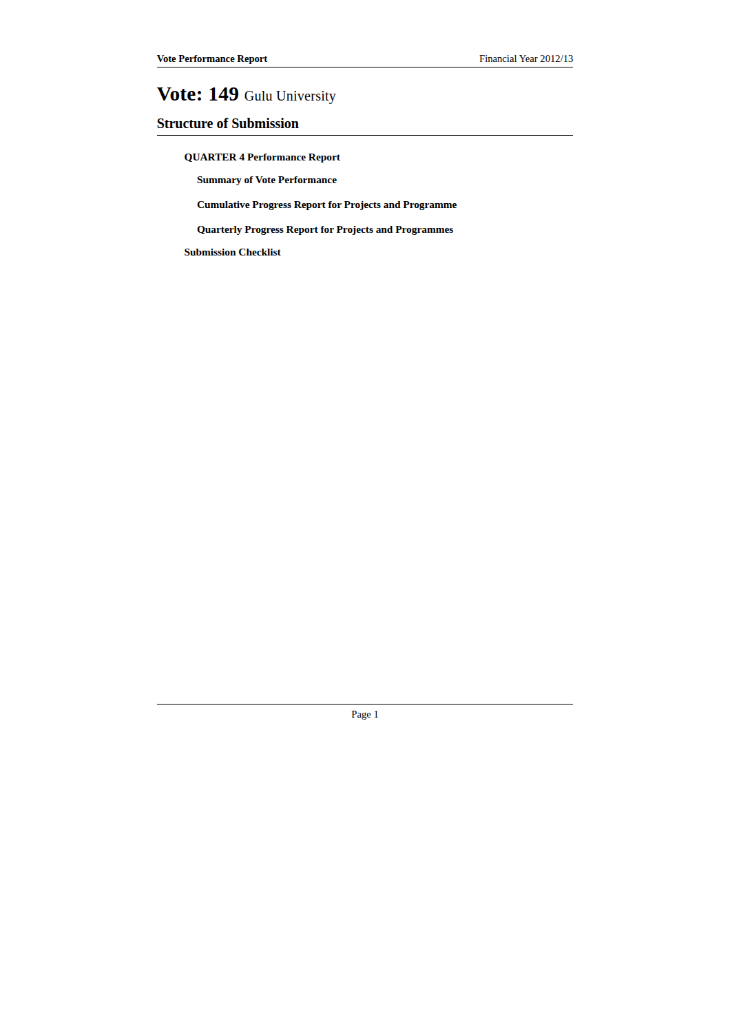Vote Performance Report Financial Year 2012/13
Vote: 149 Gulu University
Structure of Submission
QUARTER 4 Performance Report
Summary of Vote Performance
Cumulative Progress Report for Projects and Programme
Quarterly Progress Report for Projects and Programmes
Submission Checklist
Page 1